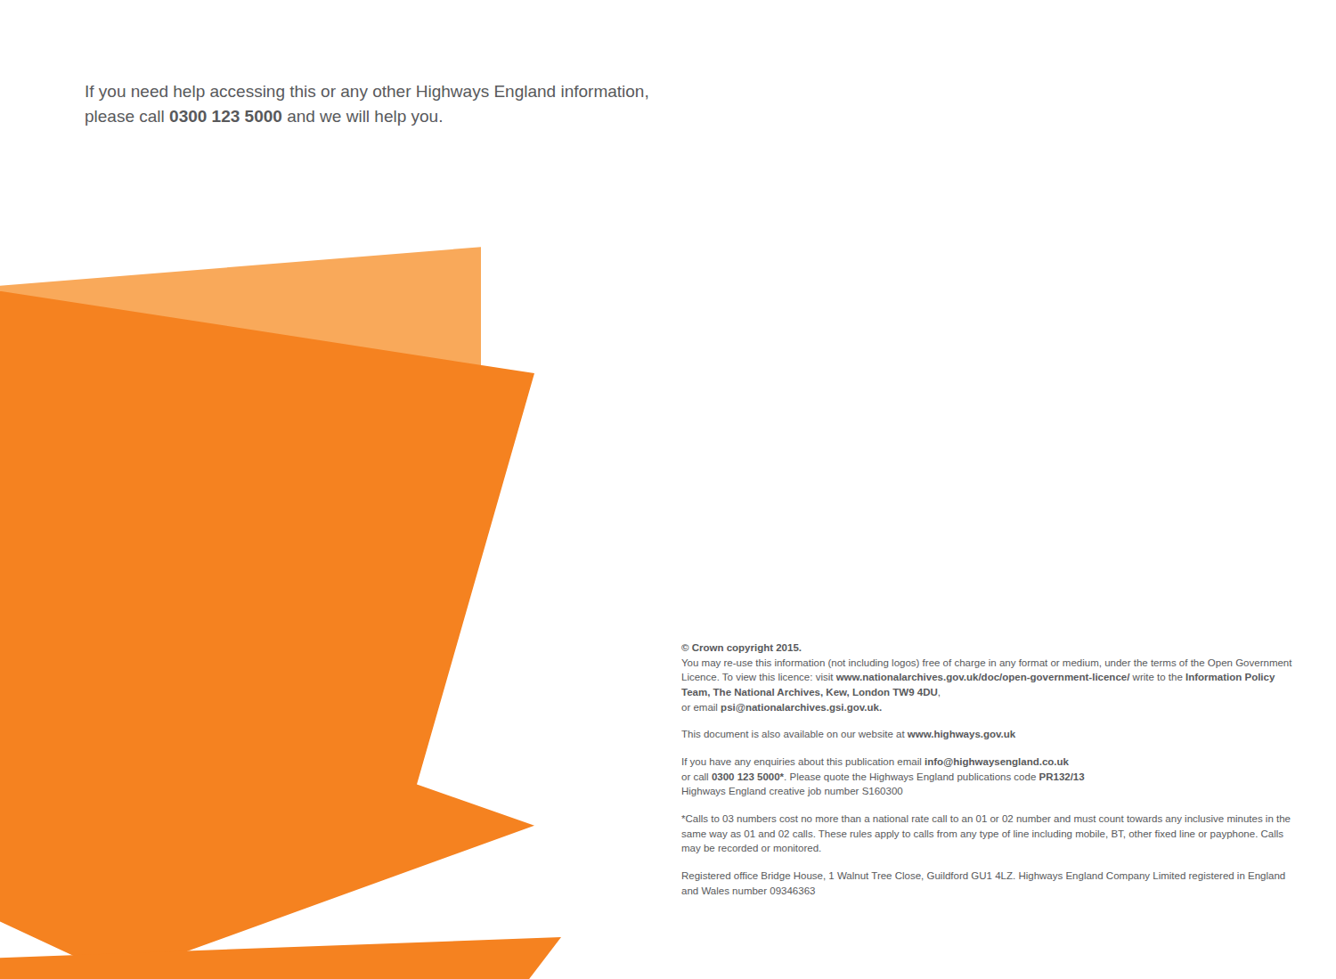If you need help accessing this or any other Highways England information,
please call 0300 123 5000 and we will help you.
© Crown copyright 2015.
You may re-use this information (not including logos) free of charge in any format or medium, under the terms of the Open Government Licence. To view this licence: visit www.nationalarchives.gov.uk/doc/open-government-licence/ write to the Information Policy Team, The National Archives, Kew, London TW9 4DU,
or email psi@nationalarchives.gsi.gov.uk.
This document is also available on our website at www.highways.gov.uk
If you have any enquiries about this publication email info@highwaysengland.co.uk
or call 0300 123 5000*. Please quote the Highways England publications code PR132/13
Highways England creative job number S160300
*Calls to 03 numbers cost no more than a national rate call to an 01 or 02 number and must count towards any inclusive minutes in the same way as 01 and 02 calls. These rules apply to calls from any type of line including mobile, BT, other fixed line or payphone. Calls may be recorded or monitored.
Registered office Bridge House, 1 Walnut Tree Close, Guildford GU1 4LZ. Highways England Company Limited registered in England and Wales number 09346363